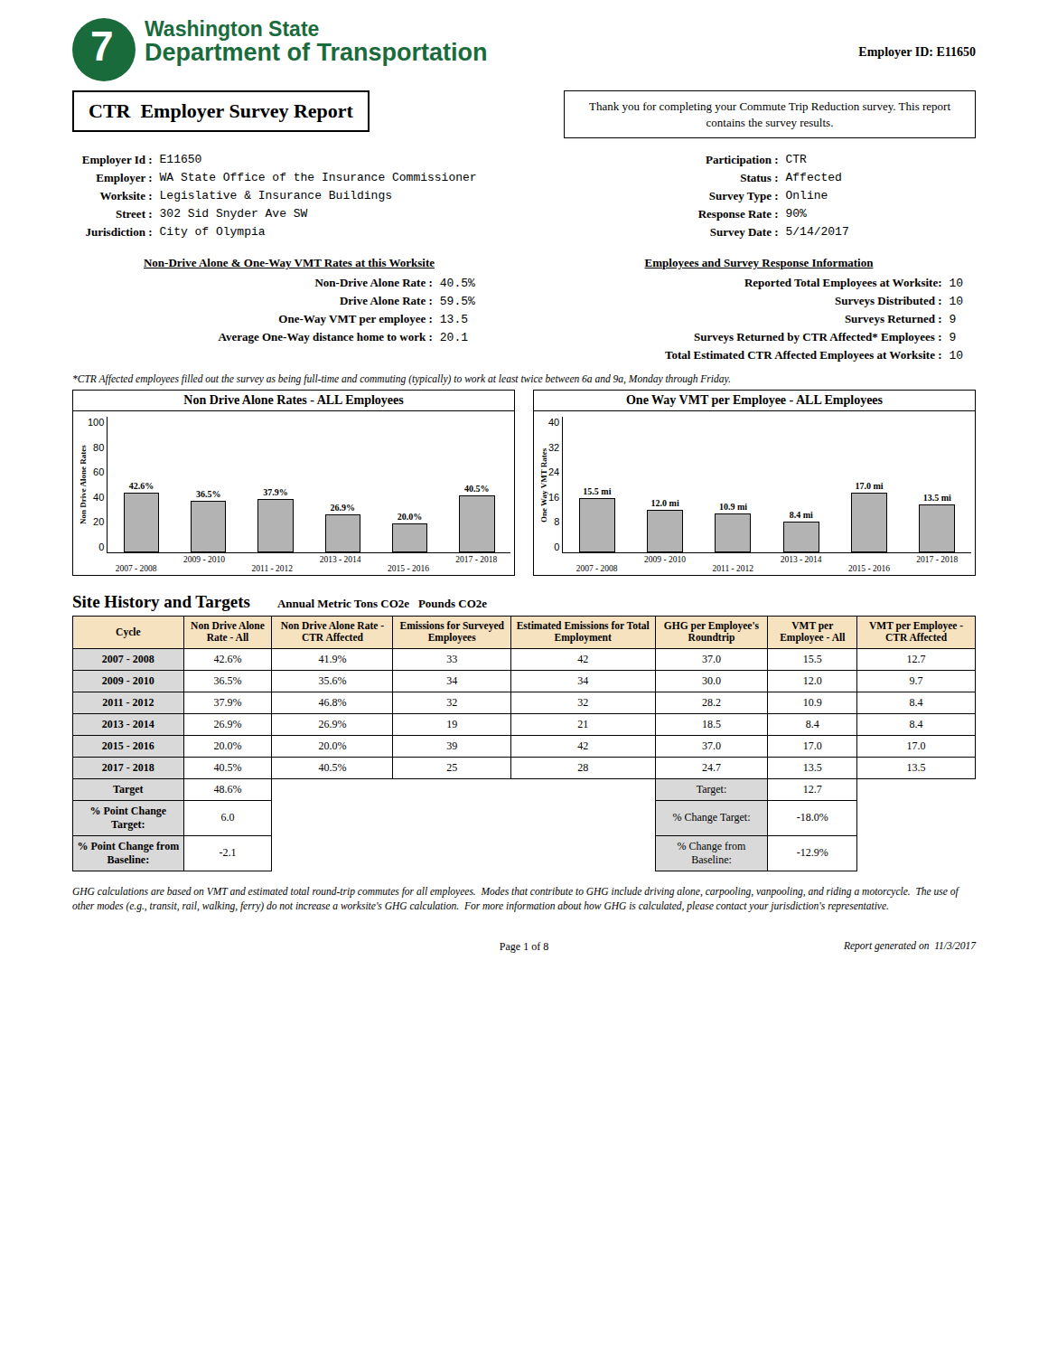Washington State
Department of Transportation
Employer ID: E11650
CTR Employer Survey Report
Thank you for completing your Commute Trip Reduction survey. This report contains the survey results.
| Employer Id : | E11650 |
| Employer : | WA State Office of the Insurance Commissioner |
| Worksite : | Legislative & Insurance Buildings |
| Street : | 302 Sid Snyder Ave SW |
| Jurisdiction : | City of Olympia |
| Participation : | CTR |
| Status : | Affected |
| Survey Type : | Online |
| Response Rate : | 90% |
| Survey Date : | 5/14/2017 |
Non-Drive Alone & One-Way VMT Rates at this Worksite
| Non-Drive Alone Rate : | 40.5% |
| Drive Alone Rate : | 59.5% |
| One-Way VMT per employee : | 13.5 |
| Average One-Way distance home to work : | 20.1 |
Employees and Survey Response Information
| Reported Total Employees at Worksite: | 10 |
| Surveys Distributed : | 10 |
| Surveys Returned : | 9 |
| Surveys Returned by CTR Affected* Employees : | 9 |
| Total Estimated CTR Affected Employees at Worksite : | 10 |
*CTR Affected employees filled out the survey as being full-time and commuting (typically) to work at least twice between 6a and 9a, Monday through Friday.
Non Drive Alone Rates - ALL Employees
Non Drive Alone Rates
100806040200
42.6%
36.5%
37.9%
26.9%
20.0%
40.5%
2009 - 2010 2013 - 2014 2017 - 2018
2007 - 2008 2011 - 2012 2015 - 2016
One Way VMT per Employee - ALL Employees
One Way VMT Rates
4032241680
15.5 mi
12.0 mi
10.9 mi
8.4 mi
17.0 mi
13.5 mi
2009 - 2010 2013 - 2014 2017 - 2018
2007 - 2008 2011 - 2012 2015 - 2016
Site History and Targets
Annual Metric Tons CO2e Pounds CO2e
| Cycle | Non Drive Alone Rate - All | Non Drive Alone Rate - CTR Affected | Emissions for Surveyed Employees | Estimated Emissions for Total Employment | GHG per Employee's Roundtrip | VMT per Employee - All | VMT per Employee - CTR Affected |
| --- | --- | --- | --- | --- | --- | --- | --- |
| 2007 - 2008 | 42.6% | 41.9% | 33 | 42 | 37.0 | 15.5 | 12.7 |
| 2009 - 2010 | 36.5% | 35.6% | 34 | 34 | 30.0 | 12.0 | 9.7 |
| 2011 - 2012 | 37.9% | 46.8% | 32 | 32 | 28.2 | 10.9 | 8.4 |
| 2013 - 2014 | 26.9% | 26.9% | 19 | 21 | 18.5 | 8.4 | 8.4 |
| 2015 - 2016 | 20.0% | 20.0% | 39 | 42 | 37.0 | 17.0 | 17.0 |
| 2017 - 2018 | 40.5% | 40.5% | 25 | 28 | 24.7 | 13.5 | 13.5 |
| Target | 48.6% | | | | Target: | 12.7 | |
| % Point Change Target: | 6.0 | | | | % Change Target: | -18.0% | |
| % Point Change from Baseline: | -2.1 | | | | % Change from Baseline: | -12.9% | |
GHG calculations are based on VMT and estimated total round-trip commutes for all employees. Modes that contribute to GHG include driving alone, carpooling, vanpooling, and riding a motorcycle. The use of other modes (e.g., transit, rail, walking, ferry) do not increase a worksite's GHG calculation. For more information about how GHG is calculated, please contact your jurisdiction's representative.
Page 1 of 8
Report generated on 11/3/2017